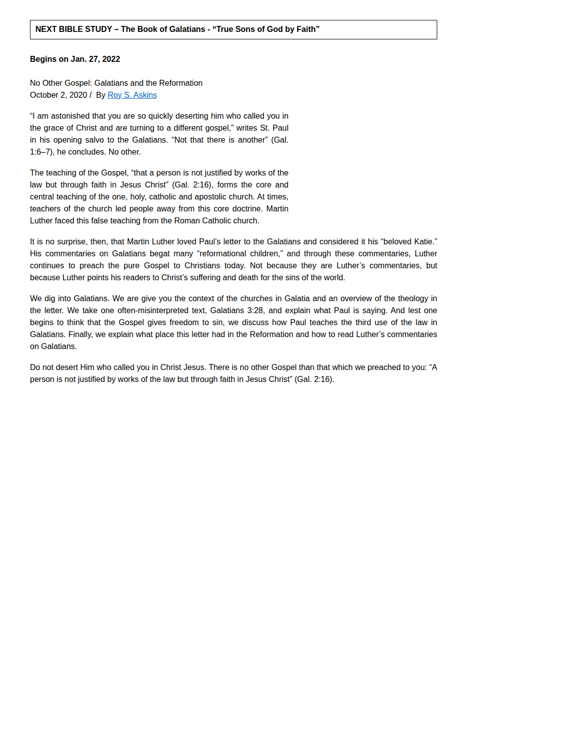NEXT BIBLE STUDY – The Book of Galatians - “True Sons of God by Faith”
Begins on Jan. 27, 2022
No Other Gospel: Galatians and the Reformation
October 2, 2020 / By Roy S. Askins
“I am astonished that you are so quickly deserting him who called you in the grace of Christ and are turning to a different gospel,” writes St. Paul in his opening salvo to the Galatians. “Not that there is another” (Gal. 1:6–7), he concludes. No other.
The teaching of the Gospel, “that a person is not justified by works of the law but through faith in Jesus Christ” (Gal. 2:16), forms the core and central teaching of the one, holy, catholic and apostolic church. At times, teachers of the church led people away from this core doctrine. Martin Luther faced this false teaching from the Roman Catholic church.
It is no surprise, then, that Martin Luther loved Paul’s letter to the Galatians and considered it his “beloved Katie.” His commentaries on Galatians begat many “reformational children,” and through these commentaries, Luther continues to preach the pure Gospel to Christians today. Not because they are Luther’s commentaries, but because Luther points his readers to Christ’s suffering and death for the sins of the world.
We dig into Galatians. We are give you the context of the churches in Galatia and an overview of the theology in the letter. We take one often-misinterpreted text, Galatians 3:28, and explain what Paul is saying. And lest one begins to think that the Gospel gives freedom to sin, we discuss how Paul teaches the third use of the law in Galatians. Finally, we explain what place this letter had in the Reformation and how to read Luther’s commentaries on Galatians.
Do not desert Him who called you in Christ Jesus. There is no other Gospel than that which we preached to you: “A person is not justified by works of the law but through faith in Jesus Christ” (Gal. 2:16).